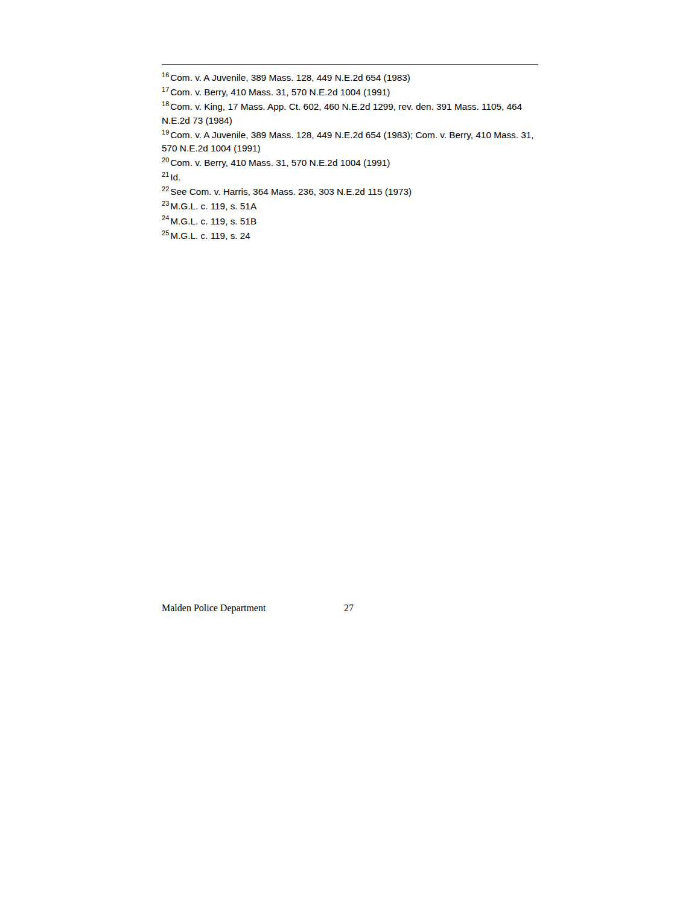16Com. v. A Juvenile, 389 Mass. 128, 449 N.E.2d 654 (1983)
17Com. v. Berry, 410 Mass. 31, 570 N.E.2d 1004 (1991)
18Com. v. King, 17 Mass. App. Ct. 602, 460 N.E.2d 1299, rev. den. 391 Mass. 1105, 464 N.E.2d 73 (1984)
19Com. v. A Juvenile, 389 Mass. 128, 449 N.E.2d 654 (1983); Com. v. Berry, 410 Mass. 31, 570 N.E.2d 1004 (1991)
20Com. v. Berry, 410 Mass. 31, 570 N.E.2d 1004 (1991)
21Id.
22See Com. v. Harris, 364 Mass. 236, 303 N.E.2d 115 (1973)
23M.G.L. c. 119, s. 51A
24M.G.L. c. 119, s. 51B
25M.G.L. c. 119, s. 24
Malden Police Department 27